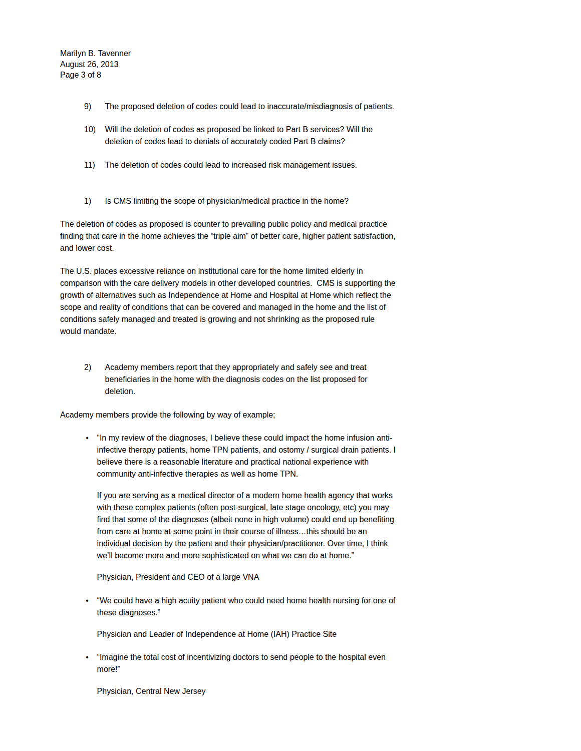Marilyn B. Tavenner
August 26, 2013
Page 3 of 8
9) The proposed deletion of codes could lead to inaccurate/misdiagnosis of patients.
10) Will the deletion of codes as proposed be linked to Part B services? Will the deletion of codes lead to denials of accurately coded Part B claims?
11) The deletion of codes could lead to increased risk management issues.
1) Is CMS limiting the scope of physician/medical practice in the home?
The deletion of codes as proposed is counter to prevailing public policy and medical practice finding that care in the home achieves the “triple aim” of better care, higher patient satisfaction, and lower cost.
The U.S. places excessive reliance on institutional care for the home limited elderly in comparison with the care delivery models in other developed countries. CMS is supporting the growth of alternatives such as Independence at Home and Hospital at Home which reflect the scope and reality of conditions that can be covered and managed in the home and the list of conditions safely managed and treated is growing and not shrinking as the proposed rule would mandate.
2) Academy members report that they appropriately and safely see and treat beneficiaries in the home with the diagnosis codes on the list proposed for deletion.
Academy members provide the following by way of example;
“In my review of the diagnoses, I believe these could impact the home infusion anti-infective therapy patients, home TPN patients, and ostomy / surgical drain patients. I believe there is a reasonable literature and practical national experience with community anti-infective therapies as well as home TPN.
If you are serving as a medical director of a modern home health agency that works with these complex patients (often post-surgical, late stage oncology, etc) you may find that some of the diagnoses (albeit none in high volume) could end up benefiting from care at home at some point in their course of illness…this should be an individual decision by the patient and their physician/practitioner. Over time, I think we’ll become more and more sophisticated on what we can do at home.”
Physician, President and CEO of a large VNA
“We could have a high acuity patient who could need home health nursing for one of these diagnoses.”
Physician and Leader of Independence at Home (IAH) Practice Site
“Imagine the total cost of incentivizing doctors to send people to the hospital even more!”
Physician, Central New Jersey